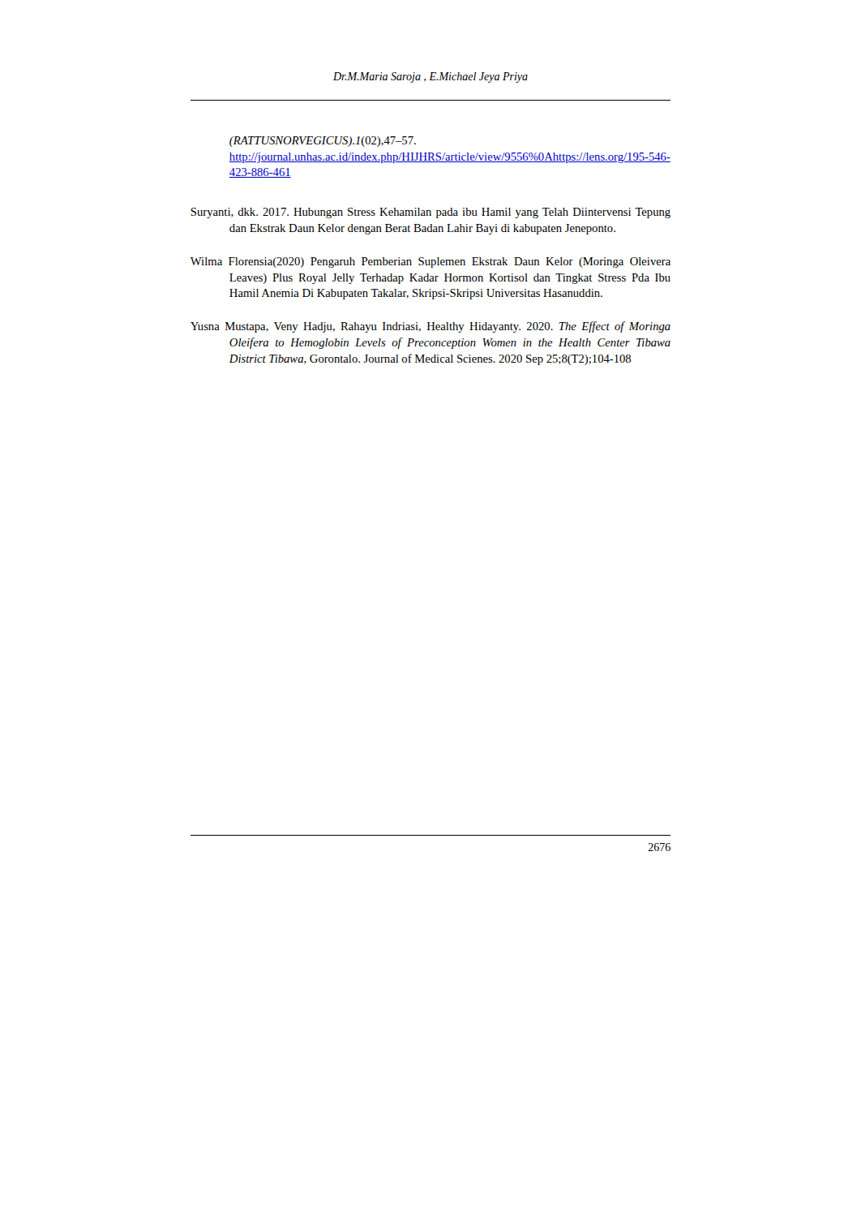Dr.M.Maria Saroja , E.Michael Jeya Priya
(RATTUSNORVEGICUS).1(02),47–57.
http://journal.unhas.ac.id/index.php/HIJHRS/article/view/9556%0Ahttps://lens.org/195-546-423-886-461
Suryanti, dkk. 2017. Hubungan Stress Kehamilan pada ibu Hamil yang Telah Diintervensi Tepung dan Ekstrak Daun Kelor dengan Berat Badan Lahir Bayi di kabupaten Jeneponto.
Wilma Florensia(2020) Pengaruh Pemberian Suplemen Ekstrak Daun Kelor (Moringa Oleivera Leaves) Plus Royal Jelly Terhadap Kadar Hormon Kortisol dan Tingkat Stress Pda Ibu Hamil Anemia Di Kabupaten Takalar, Skripsi-Skripsi Universitas Hasanuddin.
Yusna Mustapa, Veny Hadju, Rahayu Indriasi, Healthy Hidayanty. 2020. The Effect of Moringa Oleifera to Hemoglobin Levels of Preconception Women in the Health Center Tibawa District Tibawa, Gorontalo. Journal of Medical Scienes. 2020 Sep 25;8(T2);104-108
2676